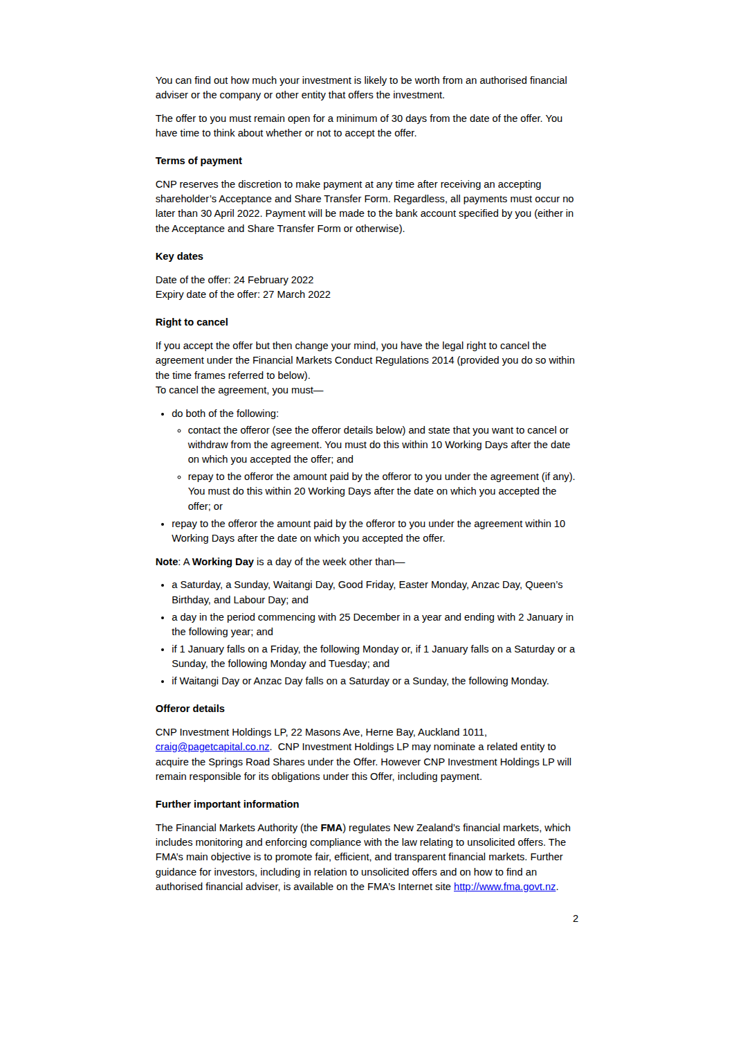You can find out how much your investment is likely to be worth from an authorised financial adviser or the company or other entity that offers the investment.
The offer to you must remain open for a minimum of 30 days from the date of the offer. You have time to think about whether or not to accept the offer.
Terms of payment
CNP reserves the discretion to make payment at any time after receiving an accepting shareholder’s Acceptance and Share Transfer Form. Regardless, all payments must occur no later than 30 April 2022. Payment will be made to the bank account specified by you (either in the Acceptance and Share Transfer Form or otherwise).
Key dates
Date of the offer: 24 February 2022
Expiry date of the offer: 27 March 2022
Right to cancel
If you accept the offer but then change your mind, you have the legal right to cancel the agreement under the Financial Markets Conduct Regulations 2014 (provided you do so within the time frames referred to below).
To cancel the agreement, you must—
do both of the following:
contact the offeror (see the offeror details below) and state that you want to cancel or withdraw from the agreement. You must do this within 10 Working Days after the date on which you accepted the offer; and
repay to the offeror the amount paid by the offeror to you under the agreement (if any). You must do this within 20 Working Days after the date on which you accepted the offer; or
repay to the offeror the amount paid by the offeror to you under the agreement within 10 Working Days after the date on which you accepted the offer.
Note: A Working Day is a day of the week other than—
a Saturday, a Sunday, Waitangi Day, Good Friday, Easter Monday, Anzac Day, Queen’s Birthday, and Labour Day; and
a day in the period commencing with 25 December in a year and ending with 2 January in the following year; and
if 1 January falls on a Friday, the following Monday or, if 1 January falls on a Saturday or a Sunday, the following Monday and Tuesday; and
if Waitangi Day or Anzac Day falls on a Saturday or a Sunday, the following Monday.
Offeror details
CNP Investment Holdings LP, 22 Masons Ave, Herne Bay, Auckland 1011, craig@pagetcapital.co.nz. CNP Investment Holdings LP may nominate a related entity to acquire the Springs Road Shares under the Offer. However CNP Investment Holdings LP will remain responsible for its obligations under this Offer, including payment.
Further important information
The Financial Markets Authority (the FMA) regulates New Zealand’s financial markets, which includes monitoring and enforcing compliance with the law relating to unsolicited offers. The FMA’s main objective is to promote fair, efficient, and transparent financial markets. Further guidance for investors, including in relation to unsolicited offers and on how to find an authorised financial adviser, is available on the FMA’s Internet site http://www.fma.govt.nz.
2